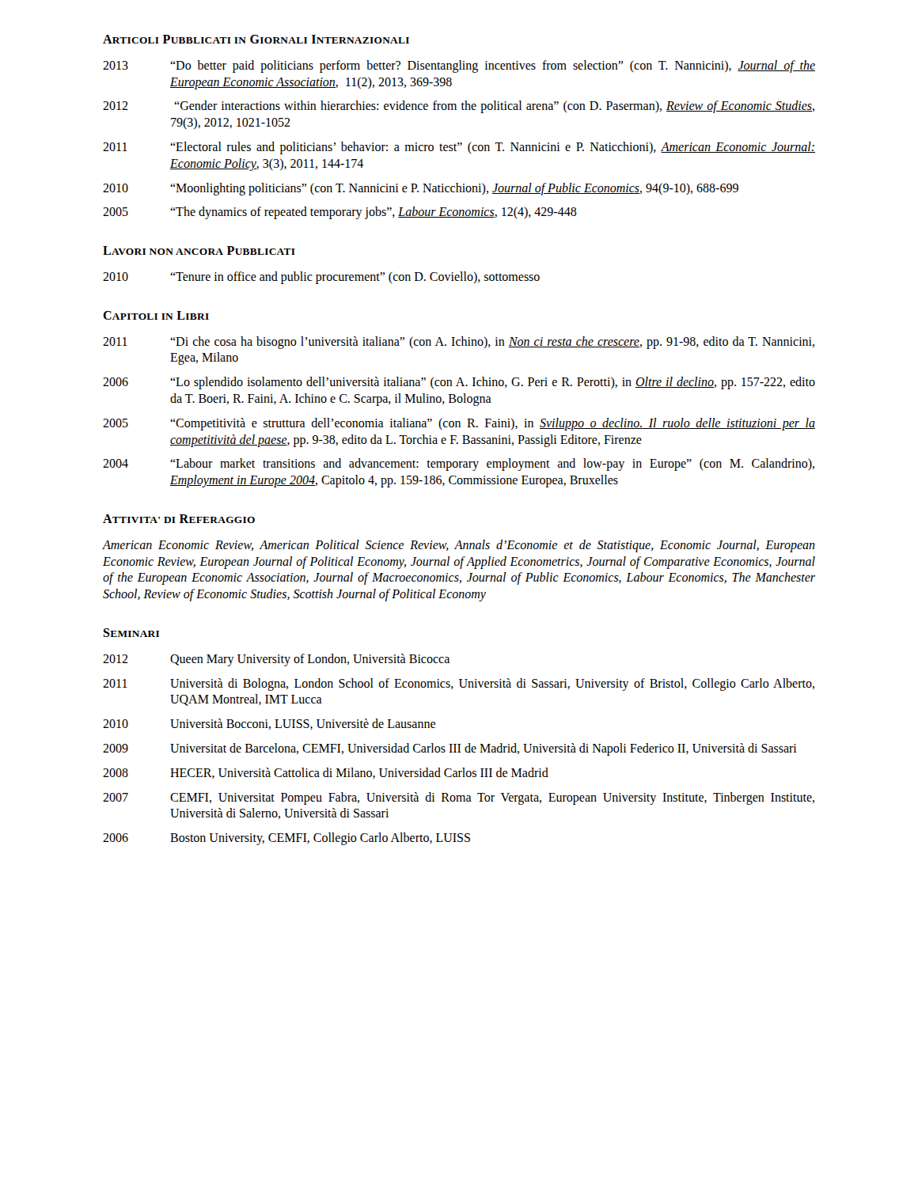ARTICOLI PUBBLICATI IN GIORNALI INTERNAZIONALI
2013
“Do better paid politicians perform better? Disentangling incentives from selection” (con T. Nannicini), Journal of the European Economic Association, 11(2), 2013, 369-398
2012
“Gender interactions within hierarchies: evidence from the political arena” (con D. Paserman), Review of Economic Studies, 79(3), 2012, 1021-1052
2011
“Electoral rules and politicians’ behavior: a micro test” (con T. Nannicini e P. Naticchioni), American Economic Journal: Economic Policy, 3(3), 2011, 144-174
2010
“Moonlighting politicians” (con T. Nannicini e P. Naticchioni), Journal of Public Economics, 94(9-10), 688-699
2005
“The dynamics of repeated temporary jobs”, Labour Economics, 12(4), 429-448
LAVORI NON ANCORA PUBBLICATI
2010
“Tenure in office and public procurement” (con D. Coviello), sottomesso
CAPITOLI IN LIBRI
2011
“Di che cosa ha bisogno l’università italiana” (con A. Ichino), in Non ci resta che crescere, pp. 91-98, edito da T. Nannicini, Egea, Milano
2006
“Lo splendido isolamento dell’università italiana” (con A. Ichino, G. Peri e R. Perotti), in Oltre il declino, pp. 157-222, edito da T. Boeri, R. Faini, A. Ichino e C. Scarpa, il Mulino, Bologna
2005
“Competitività e struttura dell’economia italiana” (con R. Faini), in Sviluppo o declino. Il ruolo delle istituzioni per la competitività del paese, pp. 9-38, edito da L. Torchia e F. Bassanini, Passigli Editore, Firenze
2004
“Labour market transitions and advancement: temporary employment and low-pay in Europe” (con M. Calandrino), Employment in Europe 2004, Capitolo 4, pp. 159-186, Commissione Europea, Bruxelles
ATTIVITA' DI REFERAGGIO
American Economic Review, American Political Science Review, Annals d’Economie et de Statistique, Economic Journal, European Economic Review, European Journal of Political Economy, Journal of Applied Econometrics, Journal of Comparative Economics, Journal of the European Economic Association, Journal of Macroeconomics, Journal of Public Economics, Labour Economics, The Manchester School, Review of Economic Studies, Scottish Journal of Political Economy
SEMINARI
2012
Queen Mary University of London, Università Bicocca
2011
Università di Bologna, London School of Economics, Università di Sassari, University of Bristol, Collegio Carlo Alberto, UQAM Montreal, IMT Lucca
2010
Università Bocconi, LUISS, Universitè de Lausanne
2009
Universitat de Barcelona, CEMFI, Universidad Carlos III de Madrid, Università di Napoli Federico II, Università di Sassari
2008
HECER, Università Cattolica di Milano, Universidad Carlos III de Madrid
2007
CEMFI, Universitat Pompeu Fabra, Università di Roma Tor Vergata, European University Institute, Tinbergen Institute, Università di Salerno, Università di Sassari
2006
Boston University, CEMFI, Collegio Carlo Alberto, LUISS